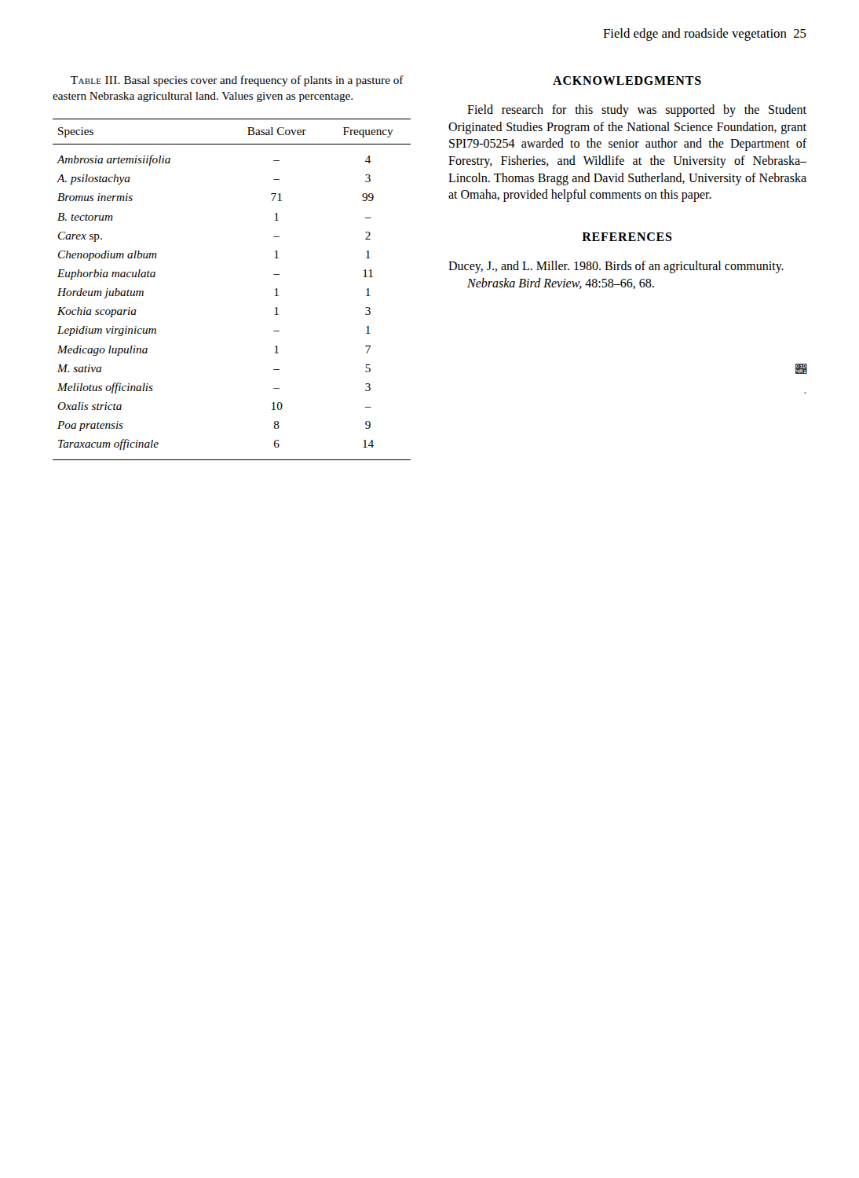Field edge and roadside vegetation 25
Table III. Basal species cover and frequency of plants in a pasture of eastern Nebraska agricultural land. Values given as percentage.
| Species | Basal Cover | Frequency |
| --- | --- | --- |
| Ambrosia artemisiifolia | – | 4 |
| A. psilostachya | – | 3 |
| Bromus inermis | 71 | 99 |
| B. tectorum | 1 | – |
| Carex sp. | – | 2 |
| Chenopodium album | 1 | 1 |
| Euphorbia maculata | – | 11 |
| Hordeum jubatum | 1 | 1 |
| Kochia scoparia | 1 | 3 |
| Lepidium virginicum | – | 1 |
| Medicago lupulina | 1 | 7 |
| M. sativa | – | 5 |
| Melilotus officinalis | – | 3 |
| Oxalis stricta | 10 | – |
| Poa pratensis | 8 | 9 |
| Taraxacum officinale | 6 | 14 |
ACKNOWLEDGMENTS
Field research for this study was supported by the Student Originated Studies Program of the National Science Foundation, grant SPI79-05254 awarded to the senior author and the Department of Forestry, Fisheries, and Wildlife at the University of Nebraska–Lincoln. Thomas Bragg and David Sutherland, University of Nebraska at Omaha, provided helpful comments on this paper.
REFERENCES
Ducey, J., and L. Miller. 1980. Birds of an agricultural community. Nebraska Bird Review, 48:58–66, 68.
𝒡 .